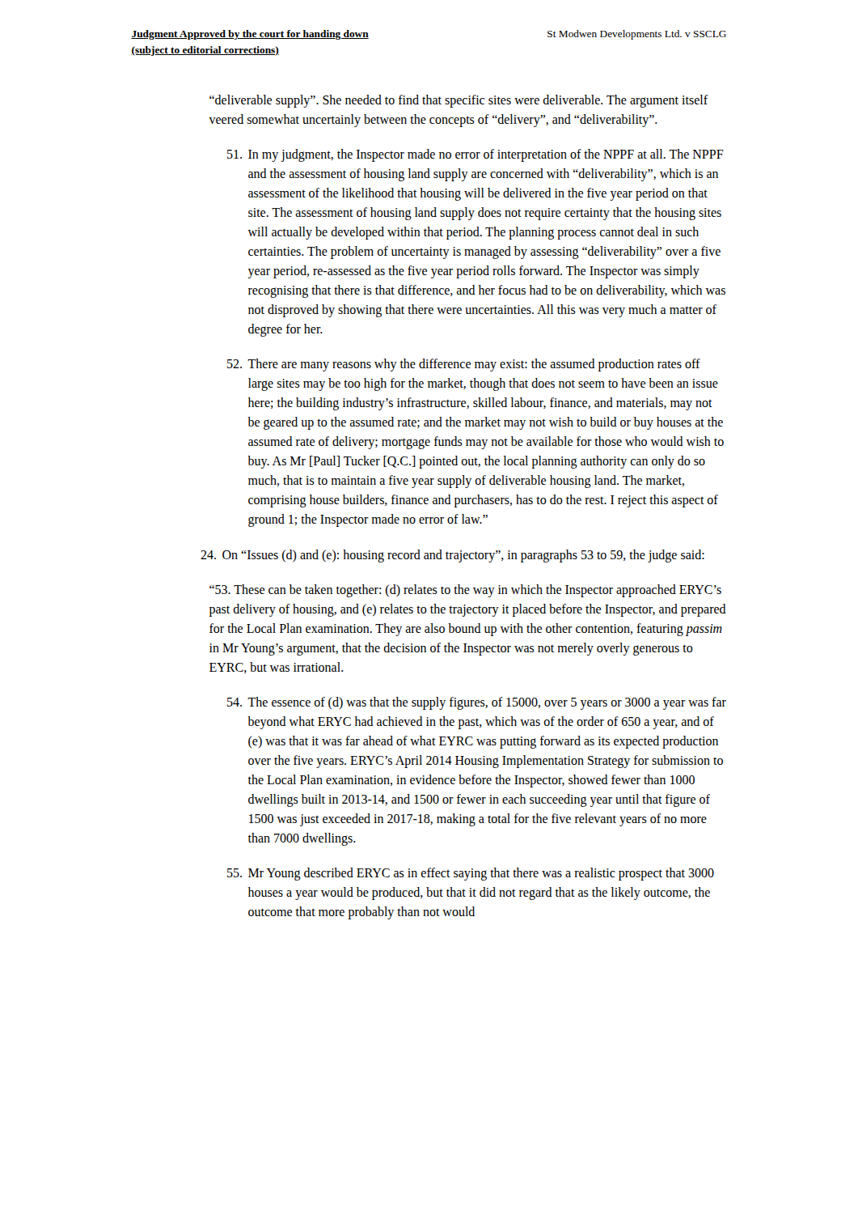Judgment Approved by the court for handing down (subject to editorial corrections)
St Modwen Developments Ltd. v SSCLG
“deliverable supply”. She needed to find that specific sites were deliverable. The argument itself veered somewhat uncertainly between the concepts of “delivery”, and “deliverability”.
51. In my judgment, the Inspector made no error of interpretation of the NPPF at all. The NPPF and the assessment of housing land supply are concerned with “deliverability”, which is an assessment of the likelihood that housing will be delivered in the five year period on that site. The assessment of housing land supply does not require certainty that the housing sites will actually be developed within that period. The planning process cannot deal in such certainties. The problem of uncertainty is managed by assessing “deliverability” over a five year period, re-assessed as the five year period rolls forward. The Inspector was simply recognising that there is that difference, and her focus had to be on deliverability, which was not disproved by showing that there were uncertainties. All this was very much a matter of degree for her.
52. There are many reasons why the difference may exist: the assumed production rates off large sites may be too high for the market, though that does not seem to have been an issue here; the building industry’s infrastructure, skilled labour, finance, and materials, may not be geared up to the assumed rate; and the market may not wish to build or buy houses at the assumed rate of delivery; mortgage funds may not be available for those who would wish to buy. As Mr [Paul] Tucker [Q.C.] pointed out, the local planning authority can only do so much, that is to maintain a five year supply of deliverable housing land. The market, comprising house builders, finance and purchasers, has to do the rest. I reject this aspect of ground 1; the Inspector made no error of law.”
24. On “Issues (d) and (e): housing record and trajectory”, in paragraphs 53 to 59, the judge said:
“53. These can be taken together: (d) relates to the way in which the Inspector approached ERYC’s past delivery of housing, and (e) relates to the trajectory it placed before the Inspector, and prepared for the Local Plan examination. They are also bound up with the other contention, featuring passim in Mr Young’s argument, that the decision of the Inspector was not merely overly generous to EYRC, but was irrational.
54. The essence of (d) was that the supply figures, of 15000, over 5 years or 3000 a year was far beyond what ERYC had achieved in the past, which was of the order of 650 a year, and of (e) was that it was far ahead of what EYRC was putting forward as its expected production over the five years. ERYC’s April 2014 Housing Implementation Strategy for submission to the Local Plan examination, in evidence before the Inspector, showed fewer than 1000 dwellings built in 2013-14, and 1500 or fewer in each succeeding year until that figure of 1500 was just exceeded in 2017-18, making a total for the five relevant years of no more than 7000 dwellings.
55. Mr Young described ERYC as in effect saying that there was a realistic prospect that 3000 houses a year would be produced, but that it did not regard that as the likely outcome, the outcome that more probably than not would